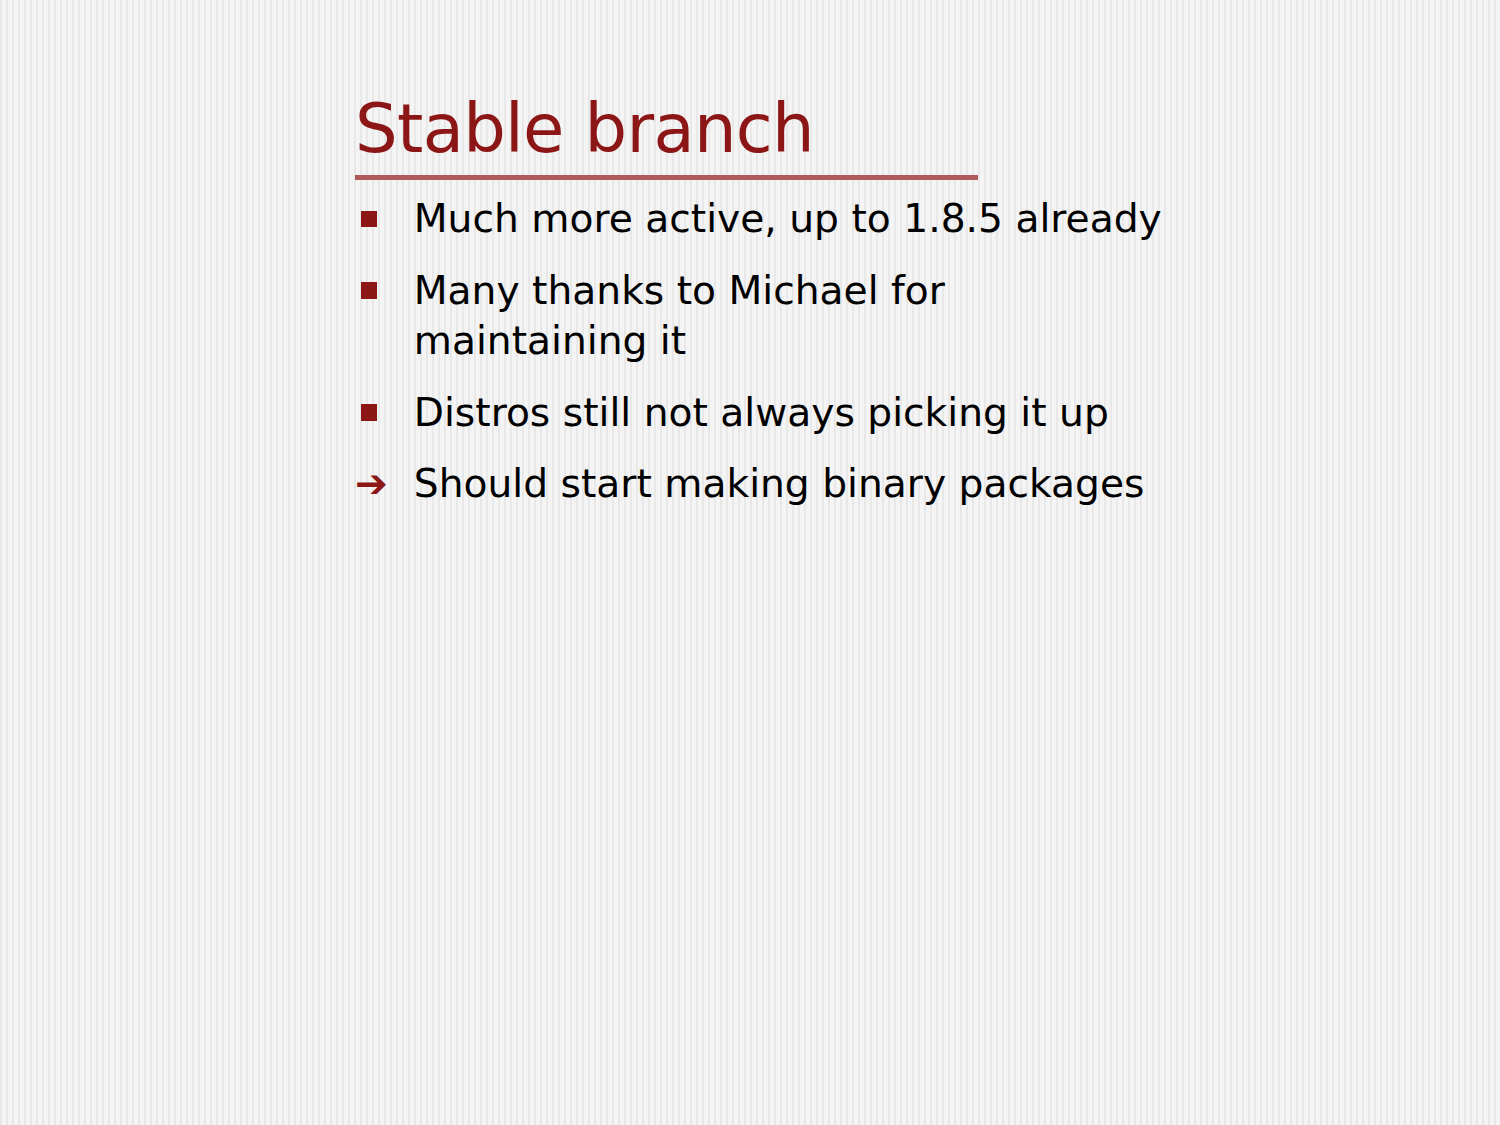Stable branch
Much more active, up to 1.8.5 already
Many thanks to Michael for maintaining it
Distros still not always picking it up
Should start making binary packages